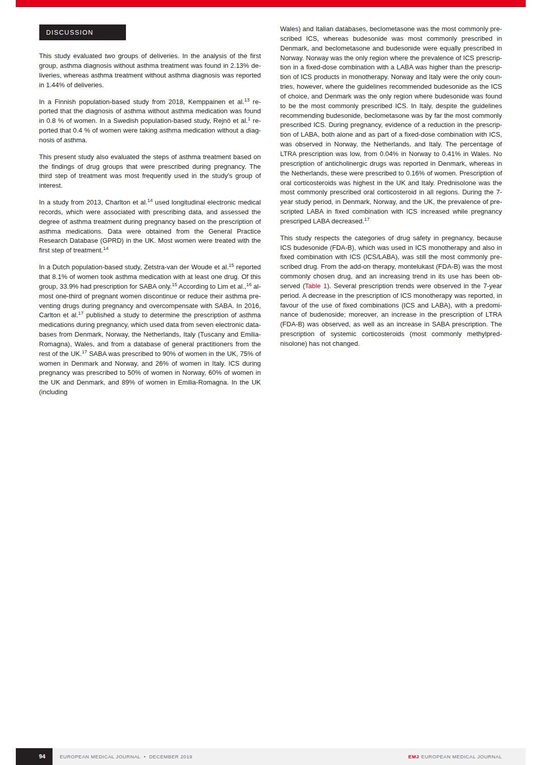DISCUSSION
This study evaluated two groups of deliveries. In the analysis of the first group, asthma diagnosis without asthma treatment was found in 2.13% deliveries, whereas asthma treatment without asthma diagnosis was reported in 1.44% of deliveries.
In a Finnish population-based study from 2018, Kemppainen et al.13 reported that the diagnosis of asthma without asthma medication was found in 0.8 % of women. In a Swedish population-based study, Rejnö et al.1 reported that 0.4 % of women were taking asthma medication without a diagnosis of asthma.
This present study also evaluated the steps of asthma treatment based on the findings of drug groups that were prescribed during pregnancy. The third step of treatment was most frequently used in the study's group of interest.
In a study from 2013, Charlton et al.14 used longitudinal electronic medical records, which were associated with prescribing data, and assessed the degree of asthma treatment during pregnancy based on the prescription of asthma medications. Data were obtained from the General Practice Research Database (GPRD) in the UK. Most women were treated with the first step of treatment.14
In a Dutch population-based study, Zetstra-van der Woude et al.15 reported that 8.1% of women took asthma medication with at least one drug. Of this group, 33.9% had prescription for SABA only.15 According to Lim et al.,16 almost one-third of pregnant women discontinue or reduce their asthma preventing drugs during pregnancy and overcompensate with SABA. In 2016, Carlton et al.17 published a study to determine the prescription of asthma medications during pregnancy, which used data from seven electronic databases from Denmark, Norway, the Netherlands, Italy (Tuscany and Emilia-Romagna), Wales, and from a database of general practitioners from the rest of the UK.17 SABA was prescribed to 90% of women in the UK, 75% of women in Denmark and Norway, and 26% of women in Italy. ICS during pregnancy was prescribed to 50% of women in Norway, 60% of women in the UK and Denmark, and 89% of women in Emilia-Romagna. In the UK (including
Wales) and Italian databases, beclometasone was the most commonly prescribed ICS, whereas budesonide was most commonly prescribed in Denmark, and beclometasone and budesonide were equally prescribed in Norway. Norway was the only region where the prevalence of ICS prescription in a fixed-dose combination with a LABA was higher than the prescription of ICS products in monotherapy. Norway and Italy were the only countries, however, where the guidelines recommended budesonide as the ICS of choice, and Denmark was the only region where budesonide was found to be the most commonly prescribed ICS. In Italy, despite the guidelines recommending budesonide, beclometasone was by far the most commonly prescribed ICS. During pregnancy, evidence of a reduction in the prescription of LABA, both alone and as part of a fixed-dose combination with ICS, was observed in Norway, the Netherlands, and Italy. The percentage of LTRA prescription was low, from 0.04% in Norway to 0.41% in Wales. No prescription of anticholinergic drugs was reported in Denmark, whereas in the Netherlands, these were prescribed to 0.16% of women. Prescription of oral corticosteroids was highest in the UK and Italy. Prednisolone was the most commonly prescribed oral corticosteroid in all regions. During the 7-year study period, in Denmark, Norway, and the UK, the prevalence of prescripted LABA in fixed combination with ICS increased while pregnancy prescriped LABA decreased.17
This study respects the categories of drug safety in pregnancy, because ICS budesonide (FDA-B), which was used in ICS monotherapy and also in fixed combination with ICS (ICS/LABA), was still the most commonly prescribed drug. From the add-on therapy, montelukast (FDA-B) was the most commonly chosen drug, and an increasing trend in its use has been observed (Table 1). Several prescription trends were observed in the 7-year period. A decrease in the prescription of ICS monotherapy was reported, in favour of the use of fixed combinations (ICS and LABA), with a predominance of budenoside; moreover, an increase in the prescription of LTRA (FDA-B) was observed, as well as an increase in SABA prescription. The prescription of systemic corticosteroids (most commonly methylprednisolone) has not changed.
94
European Medical Journal • December 2019
EMJ European Medical Journal